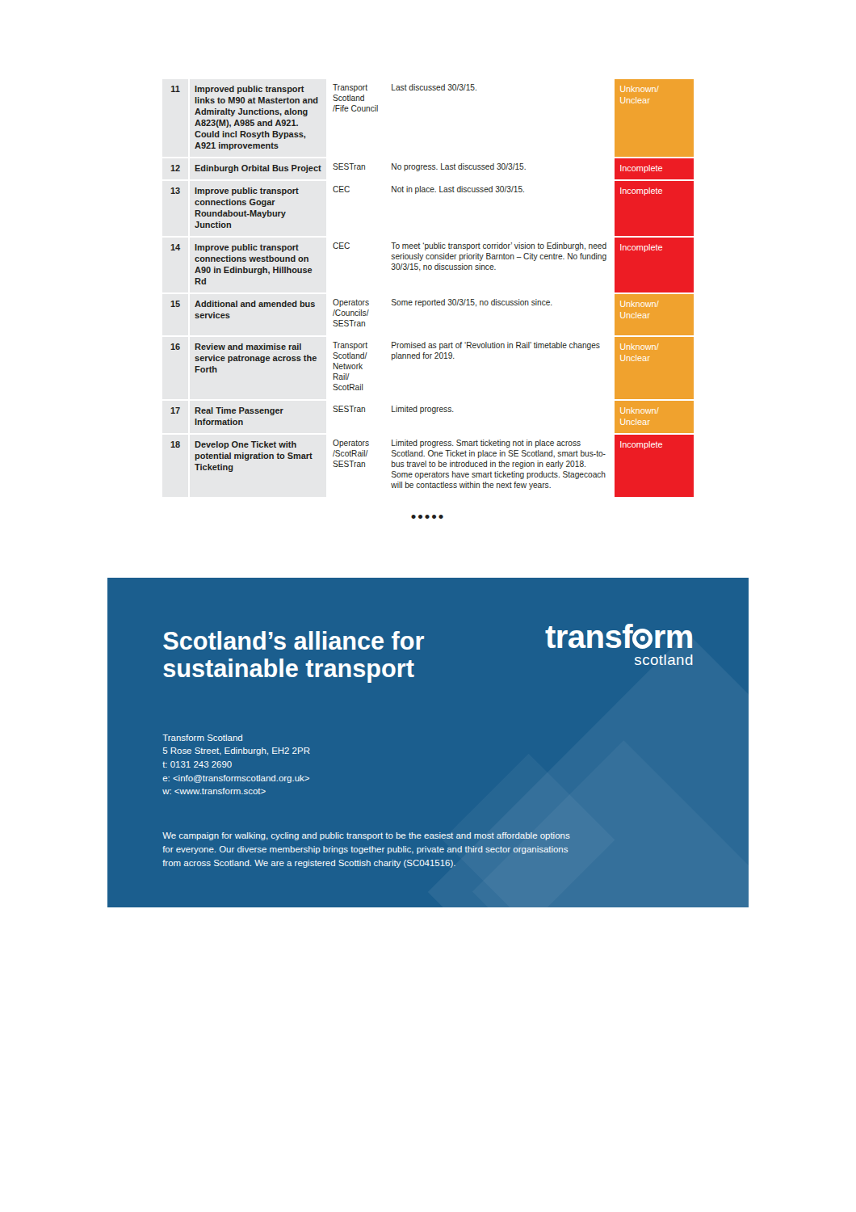| 11 | Improved public transport links to M90 at Masterton and Admiralty Junctions, along A823(M), A985 and A921. Could incl Rosyth Bypass, A921 improvements | Transport Scotland /Fife Council | Last discussed 30/3/15. | Unknown/ Unclear |
| 12 | Edinburgh Orbital Bus Project | SESTran | No progress. Last discussed 30/3/15. | Incomplete |
| 13 | Improve public transport connections Gogar Roundabout-Maybury Junction | CEC | Not in place. Last discussed 30/3/15. | Incomplete |
| 14 | Improve public transport connections westbound on A90 in Edinburgh, Hillhouse Rd | CEC | To meet ‘public transport corridor’ vision to Edinburgh, need seriously consider priority Barnton – City centre. No funding 30/3/15, no discussion since. | Incomplete |
| 15 | Additional and amended bus services | Operators /Councils/ SESTran | Some reported 30/3/15, no discussion since. | Unknown/ Unclear |
| 16 | Review and maximise rail service patronage across the Forth | Transport Scotland/ Network Rail/ ScotRail | Promised as part of ‘Revolution in Rail’ timetable changes planned for 2019. | Unknown/ Unclear |
| 17 | Real Time Passenger Information | SESTran | Limited progress. | Unknown/ Unclear |
| 18 | Develop One Ticket with potential migration to Smart Ticketing | Operators /ScotRail/ SESTran | Limited progress. Smart ticketing not in place across Scotland. One Ticket in place in SE Scotland, smart bus-to-bus travel to be introduced in the region in early 2018. Some operators have smart ticketing products. Stagecoach will be contactless within the next few years. | Incomplete |
•••••
transf rm
scotland
Scotland’s alliance for
sustainable transport
Transform Scotland
5 Rose Street, Edinburgh, EH2 2PR
t: 0131 243 2690
e: <info@transformscotland.org.uk>
w: <www.transform.scot>
We campaign for walking, cycling and public transport to be the easiest and most affordable options for everyone. Our diverse membership brings together public, private and third sector organisations from across Scotland. We are a registered Scottish charity (SC041516).